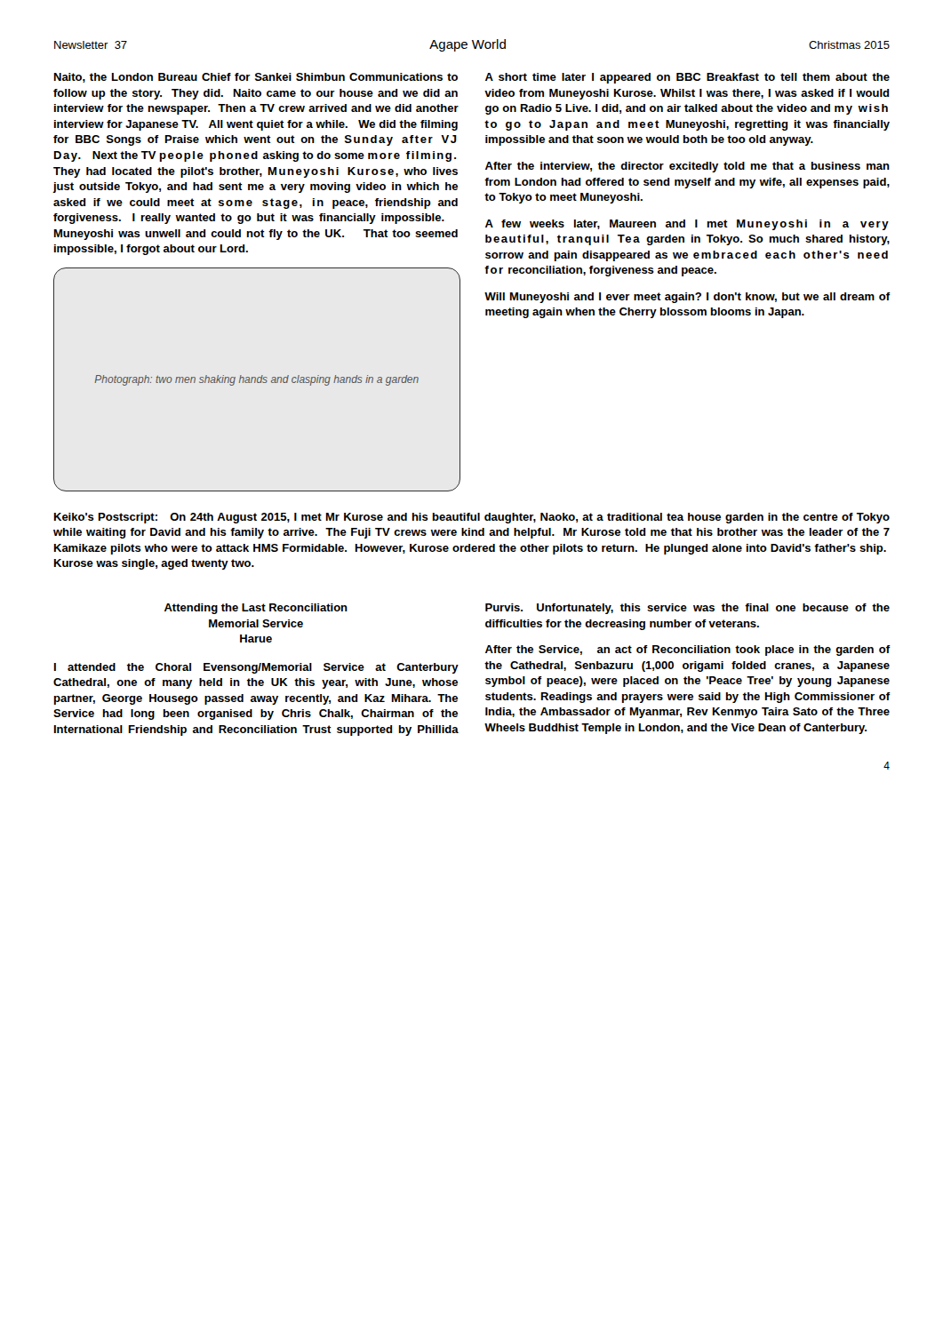Newsletter 37
Agape World
Christmas 2015
Naito, the London Bureau Chief for Sankei Shimbun Communications to follow up the story. They did. Naito came to our house and we did an interview for the newspaper. Then a TV crew arrived and we did another interview for Japanese TV. All went quiet for a while. We did the filming for BBC Songs of Praise which went out on the Sunday after VJ Day. Next the TV people phoned asking to do some more filming. They had located the pilot's brother, Muneyoshi Kurose, who lives just outside Tokyo, and had sent me a very moving video in which he asked if we could meet at some stage, in peace, friendship and forgiveness. I really wanted to go but it was financially impossible. Muneyoshi was unwell and could not fly to the UK. That too seemed impossible, I forgot about our Lord.
Photograph: two men shaking hands and clasping hands in a garden
A short time later I appeared on BBC Breakfast to tell them about the video from Muneyoshi Kurose. Whilst I was there, I was asked if I would go on Radio 5 Live. I did, and on air talked about the video and my wish to go to Japan and meet Muneyoshi, regretting it was financially impossible and that soon we would both be too old anyway.
After the interview, the director excitedly told me that a business man from London had offered to send myself and my wife, all expenses paid, to Tokyo to meet Muneyoshi.
A few weeks later, Maureen and I met Muneyoshi in a very beautiful, tranquil Tea garden in Tokyo. So much shared history, sorrow and pain disappeared as we embraced each other's need for reconciliation, forgiveness and peace.
Will Muneyoshi and I ever meet again? I don't know, but we all dream of meeting again when the Cherry blossom blooms in Japan.
Keiko's Postscript: On 24th August 2015, I met Mr Kurose and his beautiful daughter, Naoko, at a traditional tea house garden in the centre of Tokyo while waiting for David and his family to arrive. The Fuji TV crews were kind and helpful. Mr Kurose told me that his brother was the leader of the 7 Kamikaze pilots who were to attack HMS Formidable. However, Kurose ordered the other pilots to return. He plunged alone into David's father's ship. Kurose was single, aged twenty two.
Attending the Last Reconciliation
Memorial Service
Harue
I attended the Choral Evensong/Memorial Service at Canterbury Cathedral, one of many held in the UK this year, with June, whose partner, George Housego passed away recently, and Kaz Mihara. The Service had long been organised by Chris Chalk, Chairman of the International Friendship and Reconciliation Trust supported by Phillida Purvis. Unfortunately, this service was the final one because of the difficulties for the decreasing number of veterans.
After the Service, an act of Reconciliation took place in the garden of the Cathedral, Senbazuru (1,000 origami folded cranes, a Japanese symbol of peace), were placed on the 'Peace Tree' by young Japanese students. Readings and prayers were said by the High Commissioner of India, the Ambassador of Myanmar, Rev Kenmyo Taira Sato of the Three Wheels Buddhist Temple in London, and the Vice Dean of Canterbury.
4